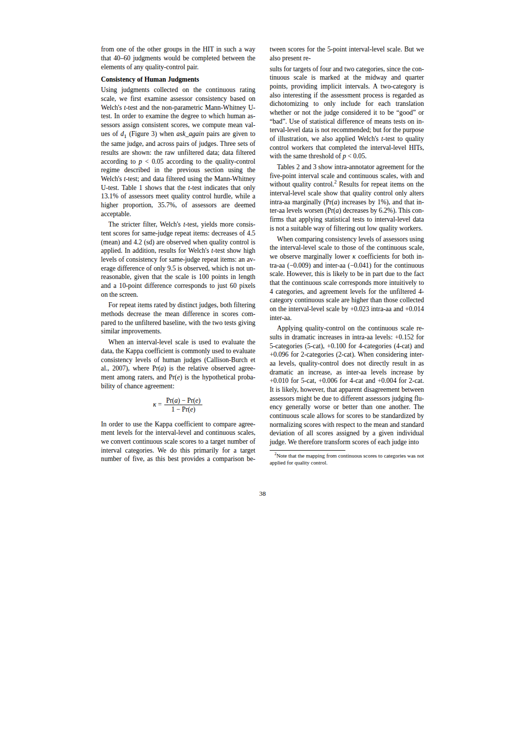from one of the other groups in the HIT in such a way that 40–60 judgments would be completed between the elements of any quality-control pair.
Consistency of Human Judgments
Using judgments collected on the continuous rating scale, we first examine assessor consistency based on Welch's t-test and the non-parametric Mann-Whitney U-test. In order to examine the degree to which human assessors assign consistent scores, we compute mean values of d1 (Figure 3) when ask_again pairs are given to the same judge, and across pairs of judges. Three sets of results are shown: the raw unfiltered data; data filtered according to p < 0.05 according to the quality-control regime described in the previous section using the Welch's t-test; and data filtered using the Mann-Whitney U-test. Table 1 shows that the t-test indicates that only 13.1% of assessors meet quality control hurdle, while a higher proportion, 35.7%, of assessors are deemed acceptable.
The stricter filter, Welch's t-test, yields more consistent scores for same-judge repeat items: decreases of 4.5 (mean) and 4.2 (sd) are observed when quality control is applied. In addition, results for Welch's t-test show high levels of consistency for same-judge repeat items: an average difference of only 9.5 is observed, which is not unreasonable, given that the scale is 100 points in length and a 10-point difference corresponds to just 60 pixels on the screen.
For repeat items rated by distinct judges, both filtering methods decrease the mean difference in scores compared to the unfiltered baseline, with the two tests giving similar improvements.
When an interval-level scale is used to evaluate the data, the Kappa coefficient is commonly used to evaluate consistency levels of human judges (Callison-Burch et al., 2007), where Pr(a) is the relative observed agreement among raters, and Pr(e) is the hypothetical probability of chance agreement:
κ = Pr(a) − Pr(e) 1 − Pr(e)
In order to use the Kappa coefficient to compare agreement levels for the interval-level and continuous scales, we convert continuous scale scores to a target number of interval categories. We do this primarily for a target number of five, as this best provides a comparison between scores for the 5-point interval-level scale. But we also present re-
sults for targets of four and two categories, since the continuous scale is marked at the midway and quarter points, providing implicit intervals. A two-category is also interesting if the assessment process is regarded as dichotomizing to only include for each translation whether or not the judge considered it to be “good” or “bad”. Use of statistical difference of means tests on interval-level data is not recommended; but for the purpose of illustration, we also applied Welch's t-test to quality control workers that completed the interval-level HITs, with the same threshold of p < 0.05.
Tables 2 and 3 show intra-annotator agreement for the five-point interval scale and continuous scales, with and without quality control.2 Results for repeat items on the interval-level scale show that quality control only alters intra-aa marginally (Pr(a) increases by 1%), and that inter-aa levels worsen (Pr(a) decreases by 6.2%). This confirms that applying statistical tests to interval-level data is not a suitable way of filtering out low quality workers.
When comparing consistency levels of assessors using the interval-level scale to those of the continuous scale, we observe marginally lower κ coefficients for both intra-aa (−0.009) and inter-aa (−0.041) for the continuous scale. However, this is likely to be in part due to the fact that the continuous scale corresponds more intuitively to 4 categories, and agreement levels for the unfiltered 4-category continuous scale are higher than those collected on the interval-level scale by +0.023 intra-aa and +0.014 inter-aa.
Applying quality-control on the continuous scale results in dramatic increases in intra-aa levels: +0.152 for 5-categories (5-cat), +0.100 for 4-categories (4-cat) and +0.096 for 2-categories (2-cat). When considering inter-aa levels, quality-control does not directly result in as dramatic an increase, as inter-aa levels increase by +0.010 for 5-cat, +0.006 for 4-cat and +0.004 for 2-cat. It is likely, however, that apparent disagreement between assessors might be due to different assessors judging fluency generally worse or better than one another. The continuous scale allows for scores to be standardized by normalizing scores with respect to the mean and standard deviation of all scores assigned by a given individual judge. We therefore transform scores of each judge into
2Note that the mapping from continuous scores to categories was not applied for quality control.
38